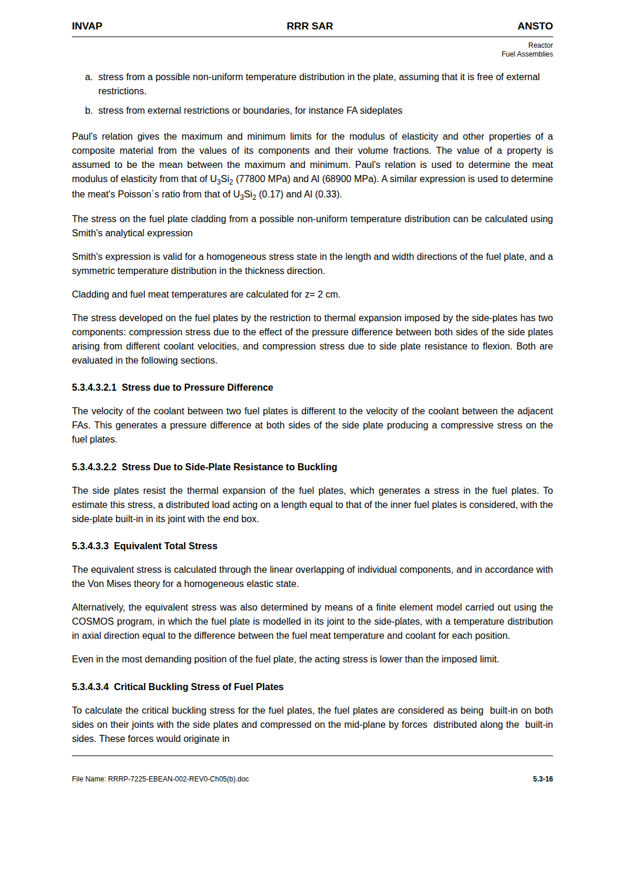INVAP RRR SAR ANSTO
Reactor
Fuel Assemblies
stress from a possible non-uniform temperature distribution in the plate, assuming that it is free of external restrictions.
stress from external restrictions or boundaries, for instance FA sideplates
Paul's relation gives the maximum and minimum limits for the modulus of elasticity and other properties of a composite material from the values of its components and their volume fractions. The value of a property is assumed to be the mean between the maximum and minimum. Paul's relation is used to determine the meat modulus of elasticity from that of U3Si2 (77800 MPa) and Al (68900 MPa). A similar expression is used to determine the meat's Poisson´s ratio from that of U3Si2 (0.17) and Al (0.33).
The stress on the fuel plate cladding from a possible non-uniform temperature distribution can be calculated using Smith's analytical expression
Smith's expression is valid for a homogeneous stress state in the length and width directions of the fuel plate, and a symmetric temperature distribution in the thickness direction.
Cladding and fuel meat temperatures are calculated for z= 2 cm.
The stress developed on the fuel plates by the restriction to thermal expansion imposed by the side-plates has two components: compression stress due to the effect of the pressure difference between both sides of the side plates arising from different coolant velocities, and compression stress due to side plate resistance to flexion. Both are evaluated in the following sections.
5.3.4.3.2.1 Stress due to Pressure Difference
The velocity of the coolant between two fuel plates is different to the velocity of the coolant between the adjacent FAs. This generates a pressure difference at both sides of the side plate producing a compressive stress on the fuel plates.
5.3.4.3.2.2 Stress Due to Side-Plate Resistance to Buckling
The side plates resist the thermal expansion of the fuel plates, which generates a stress in the fuel plates. To estimate this stress, a distributed load acting on a length equal to that of the inner fuel plates is considered, with the side-plate built-in in its joint with the end box.
5.3.4.3.3 Equivalent Total Stress
The equivalent stress is calculated through the linear overlapping of individual components, and in accordance with the Von Mises theory for a homogeneous elastic state.
Alternatively, the equivalent stress was also determined by means of a finite element model carried out using the COSMOS program, in which the fuel plate is modelled in its joint to the side-plates, with a temperature distribution in axial direction equal to the difference between the fuel meat temperature and coolant for each position.
Even in the most demanding position of the fuel plate, the acting stress is lower than the imposed limit.
5.3.4.3.4 Critical Buckling Stress of Fuel Plates
To calculate the critical buckling stress for the fuel plates, the fuel plates are considered as being built-in on both sides on their joints with the side plates and compressed on the mid-plane by forces distributed along the built-in sides. These forces would originate in
File Name: RRRP-7225-EBEAN-002-REV0-Ch05(b).doc 5.3-16